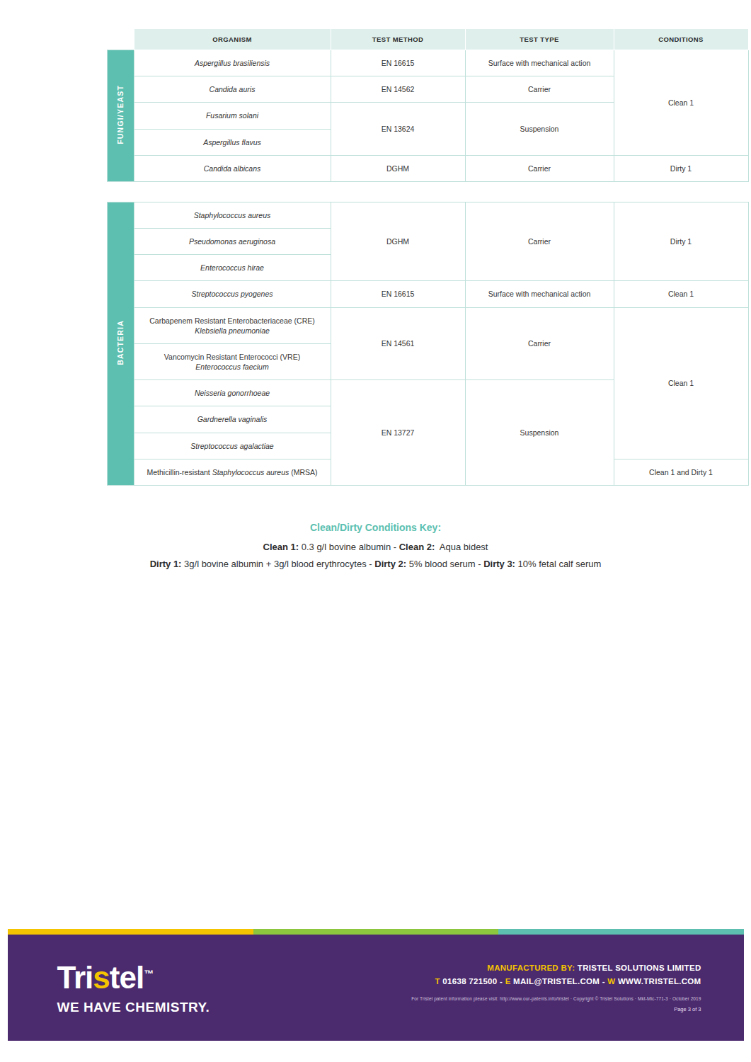| | Organism | Test Method | Test Type | Conditions |
| --- | --- | --- | --- | --- |
| FUNGI/YEAST | Aspergillus brasiliensis | EN 16615 | Surface with mechanical action | Clean 1 |
| Candida auris | EN 14562 | Carrier |
| Fusarium solani | EN 13624 | Suspension |
| Aspergillus flavus |
| Candida albicans | DGHM | Carrier | Dirty 1 |
| BACTERIA | Staphylococcus aureus | DGHM | Carrier | Dirty 1 |
| Pseudomonas aeruginosa |
| Enterococcus hirae |
| Streptococcus pyogenes | EN 16615 | Surface with mechanical action | Clean 1 |
| Carbapenem Resistant Enterobacteriaceae (CRE) Klebsiella pneumoniae | EN 14561 | Carrier | Clean 1 |
| Vancomycin Resistant Enterococci (VRE) Enterococcus faecium |
| Neisseria gonorrhoeae | EN 13727 | Suspension |
| Gardnerella vaginalis |
| Streptococcus agalactiae |
| Methicillin-resistant Staphylococcus aureus (MRSA) | Clean 1 and Dirty 1 |
Clean/Dirty Conditions Key:
Clean 1: 0.3 g/l bovine albumin - Clean 2: Aqua bidest
Dirty 1: 3g/l bovine albumin + 3g/l blood erythrocytes - Dirty 2: 5% blood serum - Dirty 3: 10% fetal calf serum
Tristel™
WE HAVE CHEMISTRY.
MANUFACTURED BY: TRISTEL SOLUTIONS LIMITED
T 01638 721500 - E MAIL@TRISTEL.COM - W WWW.TRISTEL.COM
For Tristel patent information please visit: http://www.our-patents.info/tristel · Copyright © Tristel Solutions · Mkt-Mic-771-3 · October 2019
Page 3 of 3